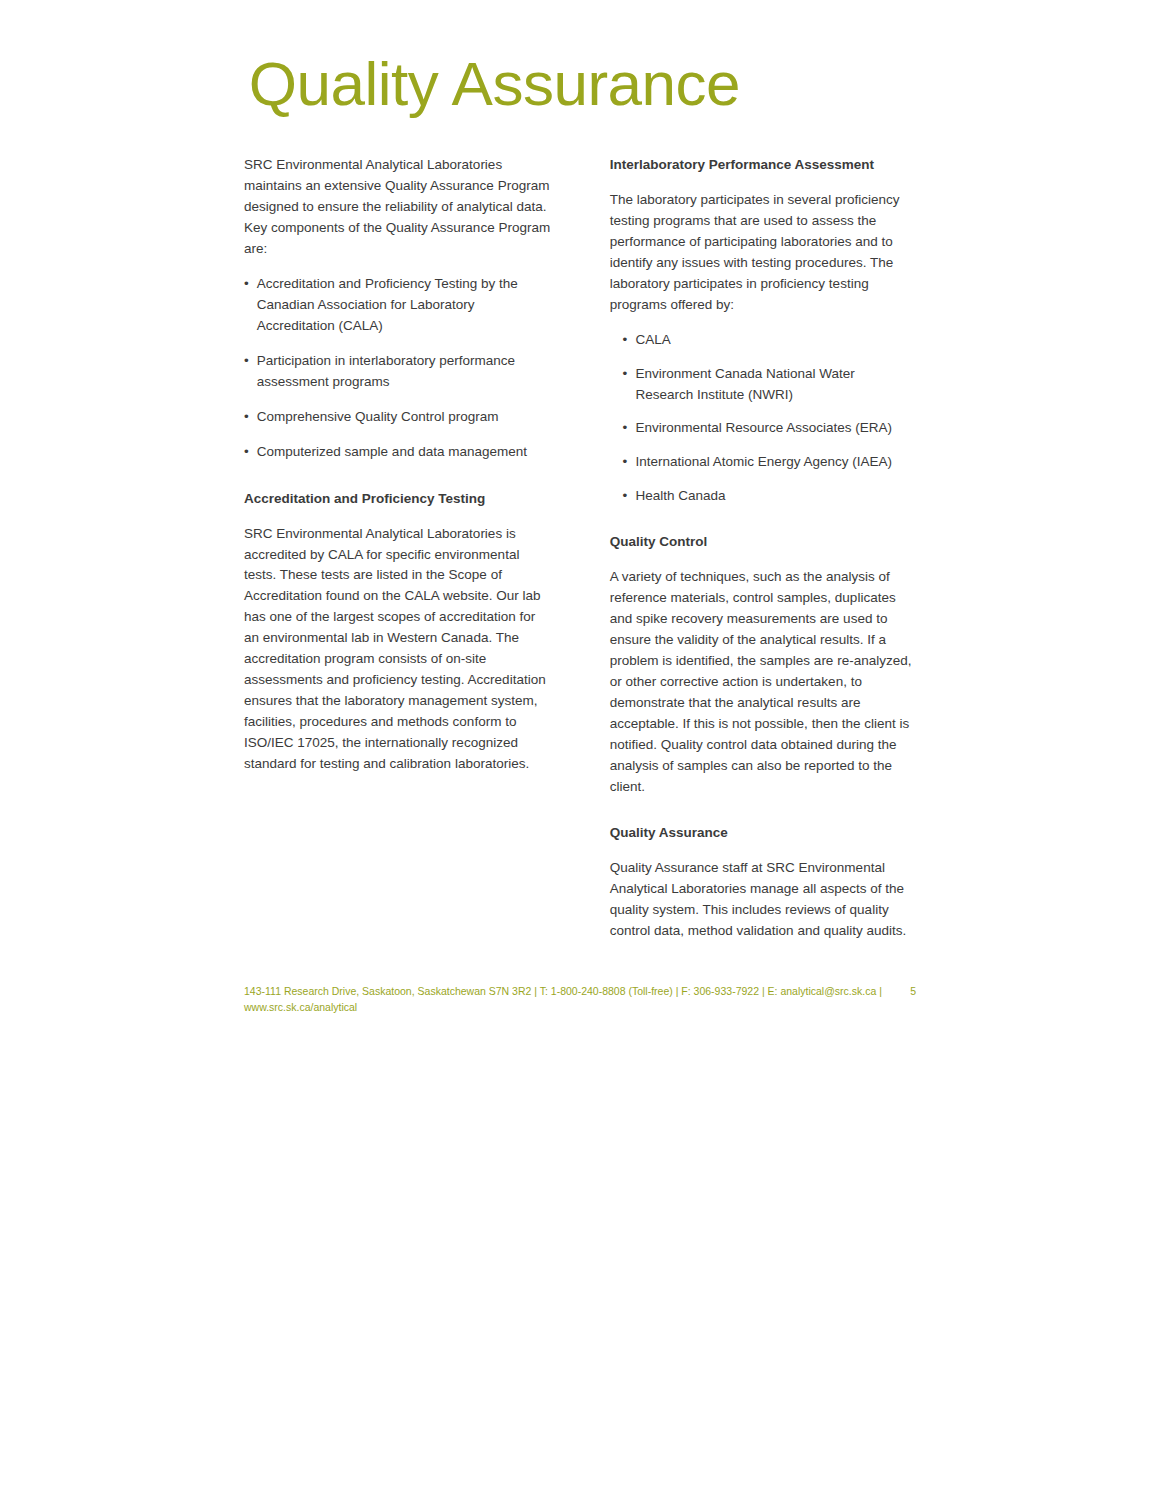Quality Assurance
SRC Environmental Analytical Laboratories maintains an extensive Quality Assurance Program designed to ensure the reliability of analytical data. Key components of the Quality Assurance Program are:
Accreditation and Proficiency Testing by the Canadian Association for Laboratory Accreditation (CALA)
Participation in interlaboratory performance assessment programs
Comprehensive Quality Control program
Computerized sample and data management
Accreditation and Proficiency Testing
SRC Environmental Analytical Laboratories is accredited by CALA for specific environmental tests. These tests are listed in the Scope of Accreditation found on the CALA website. Our lab has one of the largest scopes of accreditation for an environmental lab in Western Canada. The accreditation program consists of on-site assessments and proficiency testing. Accreditation ensures that the laboratory management system, facilities, procedures and methods conform to ISO/IEC 17025, the internationally recognized standard for testing and calibration laboratories.
Interlaboratory Performance Assessment
The laboratory participates in several proficiency testing programs that are used to assess the performance of participating laboratories and to identify any issues with testing procedures. The laboratory participates in proficiency testing programs offered by:
CALA
Environment Canada National Water Research Institute (NWRI)
Environmental Resource Associates (ERA)
International Atomic Energy Agency (IAEA)
Health Canada
Quality Control
A variety of techniques, such as the analysis of reference materials, control samples, duplicates and spike recovery measurements are used to ensure the validity of the analytical results. If a problem is identified, the samples are re-analyzed, or other corrective action is undertaken, to demonstrate that the analytical results are acceptable. If this is not possible, then the client is notified. Quality control data obtained during the analysis of samples can also be reported to the client.
Quality Assurance
Quality Assurance staff at SRC Environmental Analytical Laboratories manage all aspects of the quality system. This includes reviews of quality control data, method validation and quality audits.
143-111 Research Drive, Saskatoon, Saskatchewan S7N 3R2 | T: 1-800-240-8808 (Toll-free) | F: 306-933-7922 | E: analytical@src.sk.ca | www.src.sk.ca/analytical 5